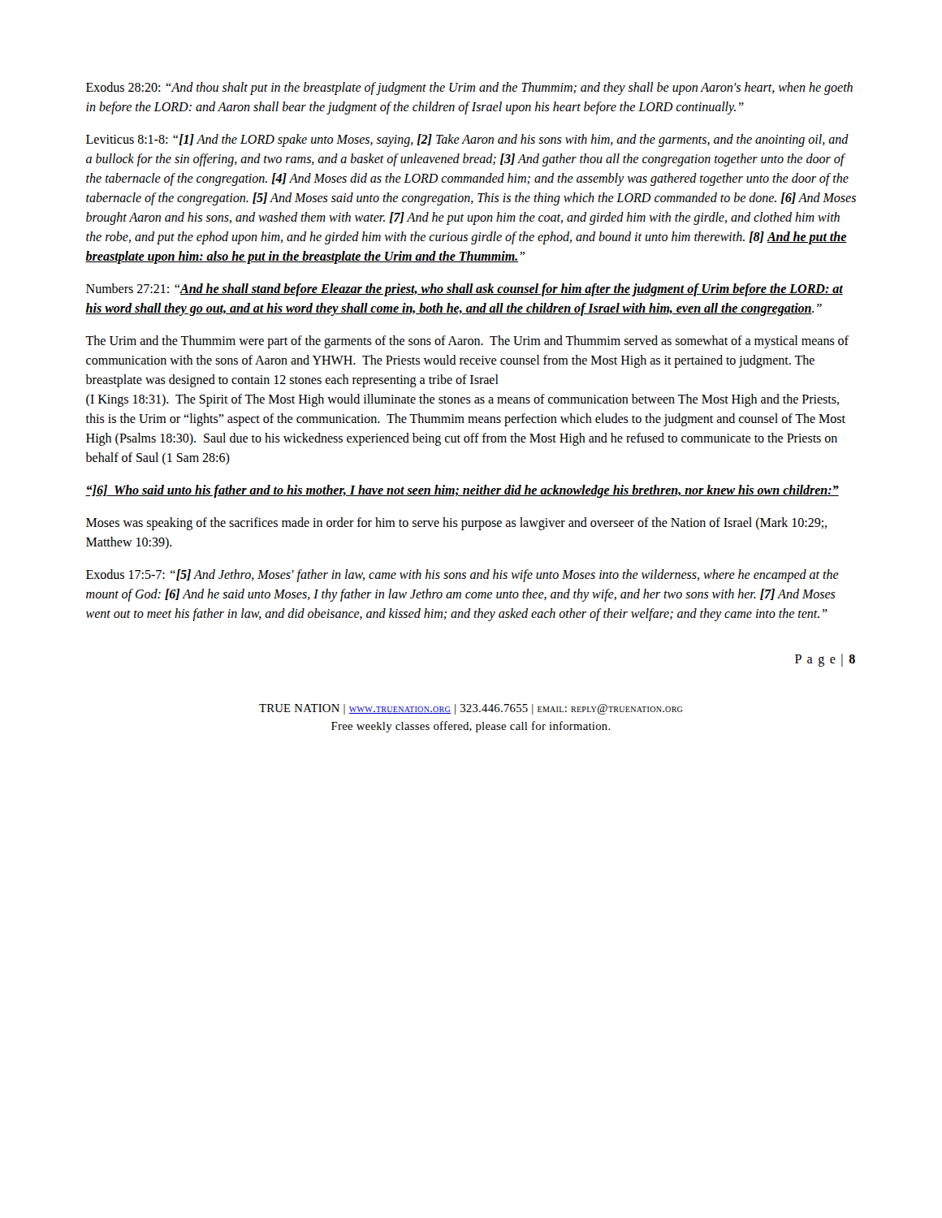Exodus 28:20: “And thou shalt put in the breastplate of judgment the Urim and the Thummim; and they shall be upon Aaron's heart, when he goeth in before the LORD: and Aaron shall bear the judgment of the children of Israel upon his heart before the LORD continually.”
Leviticus 8:1-8: “[1] And the LORD spake unto Moses, saying, [2] Take Aaron and his sons with him, and the garments, and the anointing oil, and a bullock for the sin offering, and two rams, and a basket of unleavened bread; [3] And gather thou all the congregation together unto the door of the tabernacle of the congregation. [4] And Moses did as the LORD commanded him; and the assembly was gathered together unto the door of the tabernacle of the congregation. [5] And Moses said unto the congregation, This is the thing which the LORD commanded to be done. [6] And Moses brought Aaron and his sons, and washed them with water. [7] And he put upon him the coat, and girded him with the girdle, and clothed him with the robe, and put the ephod upon him, and he girded him with the curious girdle of the ephod, and bound it unto him therewith. [8] And he put the breastplate upon him: also he put in the breastplate the Urim and the Thummim.”
Numbers 27:21: “And he shall stand before Eleazar the priest, who shall ask counsel for him after the judgment of Urim before the LORD: at his word shall they go out, and at his word they shall come in, both he, and all the children of Israel with him, even all the congregation.”
The Urim and the Thummim were part of the garments of the sons of Aaron. The Urim and Thummim served as somewhat of a mystical means of communication with the sons of Aaron and YHWH. The Priests would receive counsel from the Most High as it pertained to judgment. The breastplate was designed to contain 12 stones each representing a tribe of Israel
(I Kings 18:31). The Spirit of The Most High would illuminate the stones as a means of communication between The Most High and the Priests, this is the Urim or “lights” aspect of the communication. The Thummim means perfection which eludes to the judgment and counsel of The Most High (Psalms 18:30). Saul due to his wickedness experienced being cut off from the Most High and he refused to communicate to the Priests on behalf of Saul (1 Sam 28:6)
“]6] Who said unto his father and to his mother, I have not seen him; neither did he acknowledge his brethren, nor knew his own children:”
Moses was speaking of the sacrifices made in order for him to serve his purpose as lawgiver and overseer of the Nation of Israel (Mark 10:29;, Matthew 10:39).
Exodus 17:5-7: “[5] And Jethro, Moses' father in law, came with his sons and his wife unto Moses into the wilderness, where he encamped at the mount of God: [6] And he said unto Moses, I thy father in law Jethro am come unto thee, and thy wife, and her two sons with her. [7] And Moses went out to meet his father in law, and did obeisance, and kissed him; and they asked each other of their welfare; and they came into the tent.”
P a g e | 8
TRUE NATION | www.truenation.org | 323.446.7655 | email: reply@truenation.org
Free weekly classes offered, please call for information.